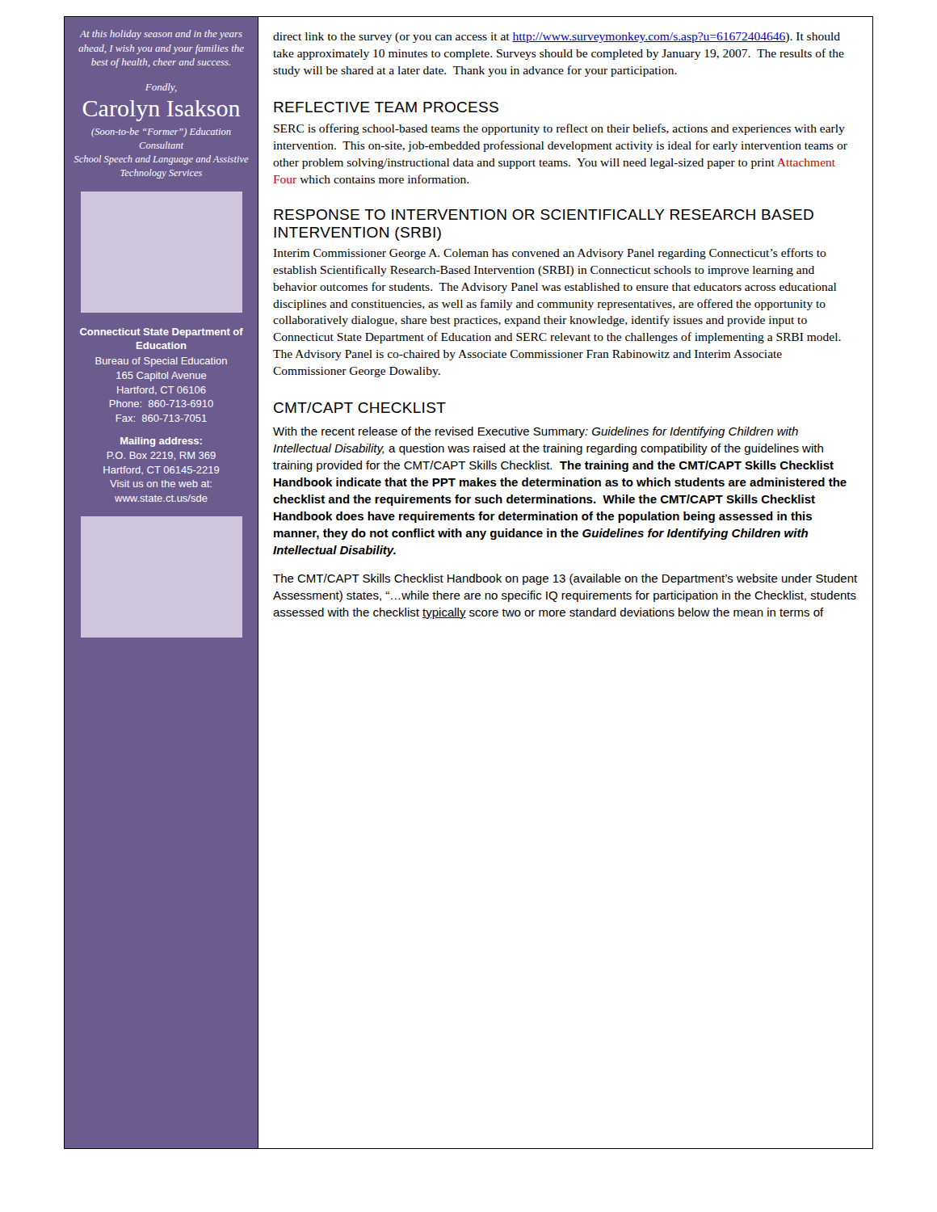At this holiday season and in the years ahead, I wish you and your families the best of health, cheer and success.
Fondly,
Carolyn Isakson
(Soon-to-be “Former”) Education Consultant
School Speech and Language and Assistive Technology Services
Connecticut State Department of Education
Bureau of Special Education
165 Capitol Avenue
Hartford, CT 06106
Phone: 860-713-6910
Fax: 860-713-7051
Mailing address:
P.O. Box 2219, RM 369
Hartford, CT 06145-2219
Visit us on the web at:
www.state.ct.us/sde
direct link to the survey (or you can access it at http://www.surveymonkey.com/s.asp?u=61672404646). It should take approximately 10 minutes to complete. Surveys should be completed by January 19, 2007. The results of the study will be shared at a later date. Thank you in advance for your participation.
REFLECTIVE TEAM PROCESS
SERC is offering school-based teams the opportunity to reflect on their beliefs, actions and experiences with early intervention. This on-site, job-embedded professional development activity is ideal for early intervention teams or other problem solving/instructional data and support teams. You will need legal-sized paper to print Attachment Four which contains more information.
RESPONSE TO INTERVENTION OR SCIENTIFICALLY RESEARCH BASED INTERVENTION (SRBI)
Interim Commissioner George A. Coleman has convened an Advisory Panel regarding Connecticut’s efforts to establish Scientifically Research-Based Intervention (SRBI) in Connecticut schools to improve learning and behavior outcomes for students. The Advisory Panel was established to ensure that educators across educational disciplines and constituencies, as well as family and community representatives, are offered the opportunity to collaboratively dialogue, share best practices, expand their knowledge, identify issues and provide input to Connecticut State Department of Education and SERC relevant to the challenges of implementing a SRBI model. The Advisory Panel is co-chaired by Associate Commissioner Fran Rabinowitz and Interim Associate Commissioner George Dowaliby.
CMT/CAPT CHECKLIST
With the recent release of the revised Executive Summary: Guidelines for Identifying Children with Intellectual Disability, a question was raised at the training regarding compatibility of the guidelines with training provided for the CMT/CAPT Skills Checklist. The training and the CMT/CAPT Skills Checklist Handbook indicate that the PPT makes the determination as to which students are administered the checklist and the requirements for such determinations. While the CMT/CAPT Skills Checklist Handbook does have requirements for determination of the population being assessed in this manner, they do not conflict with any guidance in the Guidelines for Identifying Children with Intellectual Disability.
The CMT/CAPT Skills Checklist Handbook on page 13 (available on the Department’s website under Student Assessment) states, “…while there are no specific IQ requirements for participation in the Checklist, students assessed with the checklist typically score two or more standard deviations below the mean in terms of